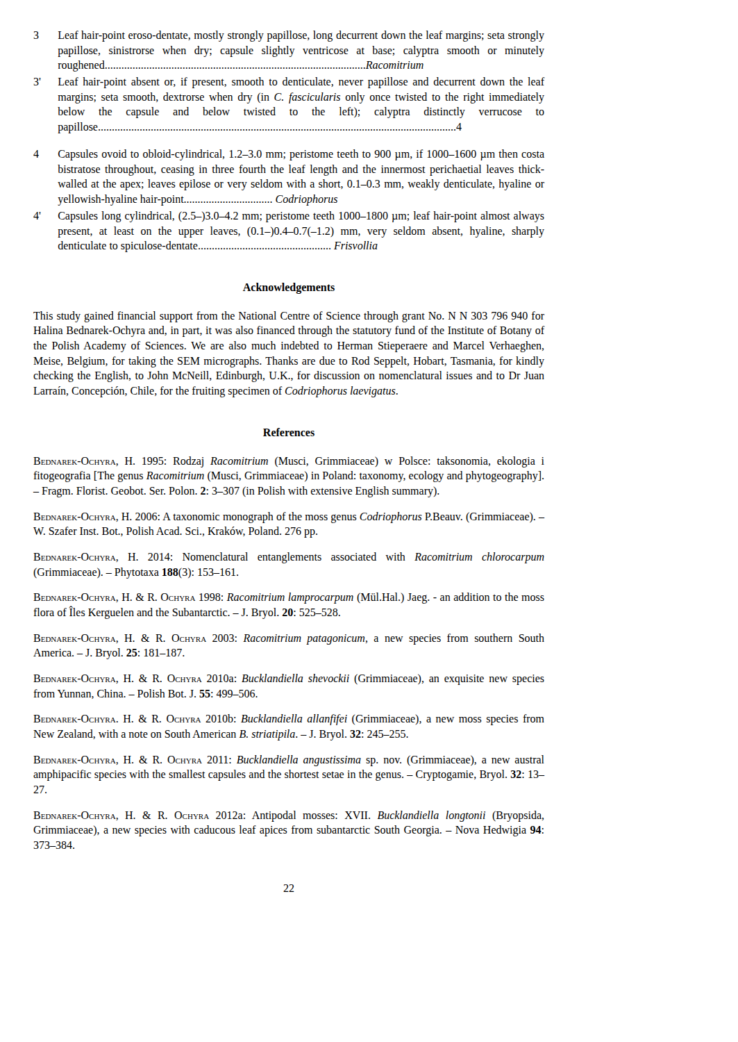3
Leaf hair-point eroso-dentate, mostly strongly papillose, long decurrent down the leaf margins; seta strongly papillose, sinistrorse when dry; capsule slightly ventricose at base; calyptra smooth or minutely roughened.............................................................................................. Racomitrium
3'
Leaf hair-point absent or, if present, smooth to denticulate, never papillose and decurrent down the leaf margins; seta smooth, dextrorse when dry (in C. fascicularis only once twisted to the right immediately below the capsule and below twisted to the left); calyptra distinctly verrucose to papillose................................................................................................................................. 4
4
Capsules ovoid to obloid-cylindrical, 1.2–3.0 mm; peristome teeth to 900 µm, if 1000–1600 µm then costa bistratose throughout, ceasing in three fourth the leaf length and the innermost perichaetial leaves thick-walled at the apex; leaves epilose or very seldom with a short, 0.1–0.3 mm, weakly denticulate, hyaline or yellowish-hyaline hair-point................................ Codriophorus
4'
Capsules long cylindrical, (2.5–)3.0–4.2 mm; peristome teeth 1000–1800 µm; leaf hair-point almost always present, at least on the upper leaves, (0.1–)0.4–0.7(–1.2) mm, very seldom absent, hyaline, sharply denticulate to spiculose-dentate................................................ Frisvollia
Acknowledgements
This study gained financial support from the National Centre of Science through grant No. N N 303 796 940 for Halina Bednarek-Ochyra and, in part, it was also financed through the statutory fund of the Institute of Botany of the Polish Academy of Sciences. We are also much indebted to Herman Stieperaere and Marcel Verhaeghen, Meise, Belgium, for taking the SEM micrographs. Thanks are due to Rod Seppelt, Hobart, Tasmania, for kindly checking the English, to John McNeill, Edinburgh, U.K., for discussion on nomenclatural issues and to Dr Juan Larraín, Concepción, Chile, for the fruiting specimen of Codriophorus laevigatus.
References
Bednarek-Ochyra, H. 1995: Rodzaj Racomitrium (Musci, Grimmiaceae) w Polsce: taksonomia, ekologia i fitogeografia [The genus Racomitrium (Musci, Grimmiaceae) in Poland: taxonomy, ecology and phytogeography]. – Fragm. Florist. Geobot. Ser. Polon. 2: 3–307 (in Polish with extensive English summary).
Bednarek-Ochyra, H. 2006: A taxonomic monograph of the moss genus Codriophorus P.Beauv. (Grimmiaceae). – W. Szafer Inst. Bot., Polish Acad. Sci., Kraków, Poland. 276 pp.
Bednarek-Ochyra, H. 2014: Nomenclatural entanglements associated with Racomitrium chlorocarpum (Grimmiaceae). – Phytotaxa 188(3): 153–161.
Bednarek-Ochyra, H. & R. Ochyra 1998: Racomitrium lamprocarpum (Mül.Hal.) Jaeg. - an addition to the moss flora of Îles Kerguelen and the Subantarctic. – J. Bryol. 20: 525–528.
Bednarek-Ochyra, H. & R. Ochyra 2003: Racomitrium patagonicum, a new species from southern South America. – J. Bryol. 25: 181–187.
Bednarek-Ochyra, H. & R. Ochyra 2010a: Bucklandiella shevockii (Grimmiaceae), an exquisite new species from Yunnan, China. – Polish Bot. J. 55: 499–506.
Bednarek-Ochyra. H. & R. Ochyra 2010b: Bucklandiella allanfifei (Grimmiaceae), a new moss species from New Zealand, with a note on South American B. striatipila. – J. Bryol. 32: 245–255.
Bednarek-Ochyra, H. & R. Ochyra 2011: Bucklandiella angustissima sp. nov. (Grimmiaceae), a new austral amphipacific species with the smallest capsules and the shortest setae in the genus. – Cryptogamie, Bryol. 32: 13–27.
Bednarek-Ochyra, H. & R. Ochyra 2012a: Antipodal mosses: XVII. Bucklandiella longtonii (Bryopsida, Grimmiaceae), a new species with caducous leaf apices from subantarctic South Georgia. – Nova Hedwigia 94: 373–384.
22